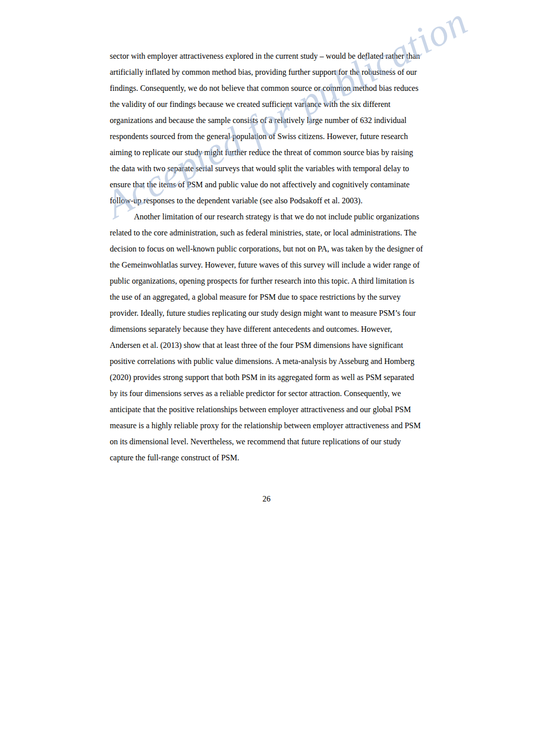Accepted for publication
sector with employer attractiveness explored in the current study – would be deflated rather than artificially inflated by common method bias, providing further support for the robustness of our findings. Consequently, we do not believe that common source or common method bias reduces the validity of our findings because we created sufficient variance with the six different organizations and because the sample consists of a relatively large number of 632 individual respondents sourced from the general population of Swiss citizens. However, future research aiming to replicate our study might further reduce the threat of common source bias by raising the data with two separate serial surveys that would split the variables with temporal delay to ensure that the items of PSM and public value do not affectively and cognitively contaminate follow-up responses to the dependent variable (see also Podsakoff et al. 2003).
Another limitation of our research strategy is that we do not include public organizations related to the core administration, such as federal ministries, state, or local administrations. The decision to focus on well-known public corporations, but not on PA, was taken by the designer of the Gemeinwohlatlas survey. However, future waves of this survey will include a wider range of public organizations, opening prospects for further research into this topic. A third limitation is the use of an aggregated, a global measure for PSM due to space restrictions by the survey provider. Ideally, future studies replicating our study design might want to measure PSM’s four dimensions separately because they have different antecedents and outcomes. However, Andersen et al. (2013) show that at least three of the four PSM dimensions have significant positive correlations with public value dimensions. A meta-analysis by Asseburg and Homberg (2020) provides strong support that both PSM in its aggregated form as well as PSM separated by its four dimensions serves as a reliable predictor for sector attraction. Consequently, we anticipate that the positive relationships between employer attractiveness and our global PSM measure is a highly reliable proxy for the relationship between employer attractiveness and PSM on its dimensional level. Nevertheless, we recommend that future replications of our study capture the full-range construct of PSM.
26